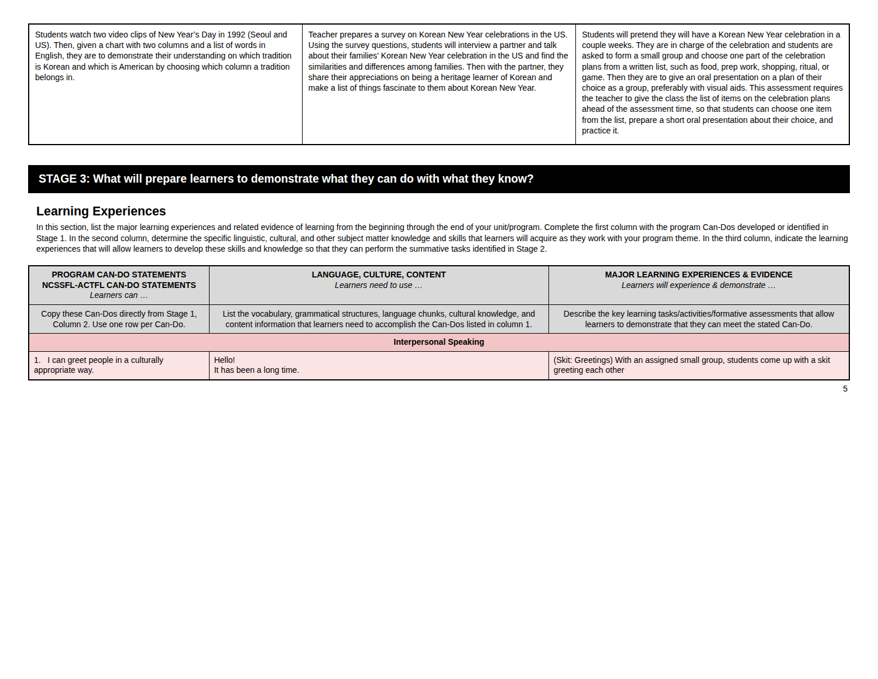| Students watch two video clips of New Year’s Day in 1992 (Seoul and US). Then, given a chart with two columns and a list of words in English, they are to demonstrate their understanding on which tradition is Korean and which is American by choosing which column a tradition belongs in. | Teacher prepares a survey on Korean New Year celebrations in the US. Using the survey questions, students will interview a partner and talk about their families’ Korean New Year celebration in the US and find the similarities and differences among families. Then with the partner, they share their appreciations on being a heritage learner of Korean and make a list of things fascinate to them about Korean New Year. | Students will pretend they will have a Korean New Year celebration in a couple weeks. They are in charge of the celebration and students are asked to form a small group and choose one part of the celebration plans from a written list, such as food, prep work, shopping, ritual, or game. Then they are to give an oral presentation on a plan of their choice as a group, preferably with visual aids. This assessment requires the teacher to give the class the list of items on the celebration plans ahead of the assessment time, so that students can choose one item from the list, prepare a short oral presentation about their choice, and practice it. |
STAGE 3: What will prepare learners to demonstrate what they can do with what they know?
Learning Experiences
In this section, list the major learning experiences and related evidence of learning from the beginning through the end of your unit/program. Complete the first column with the program Can-Dos developed or identified in Stage 1. In the second column, determine the specific linguistic, cultural, and other subject matter knowledge and skills that learners will acquire as they work with your program theme. In the third column, indicate the learning experiences that will allow learners to develop these skills and knowledge so that they can perform the summative tasks identified in Stage 2.
| PROGRAM CAN-DO STATEMENTS NCSSFL-ACTFL CAN-DO STATEMENTS Learners can … | LANGUAGE, CULTURE, CONTENT Learners need to use … | MAJOR LEARNING EXPERIENCES & EVIDENCE Learners will experience & demonstrate … |
| --- | --- | --- |
| Copy these Can-Dos directly from Stage 1, Column 2. Use one row per Can-Do. | List the vocabulary, grammatical structures, language chunks, cultural knowledge, and content information that learners need to accomplish the Can-Dos listed in column 1. | Describe the key learning tasks/activities/formative assessments that allow learners to demonstrate that they can meet the stated Can-Do. |
| Interpersonal Speaking |
| 1. I can greet people in a culturally appropriate way. | Hello! It has been a long time. | (Skit: Greetings) With an assigned small group, students come up with a skit greeting each other |
5